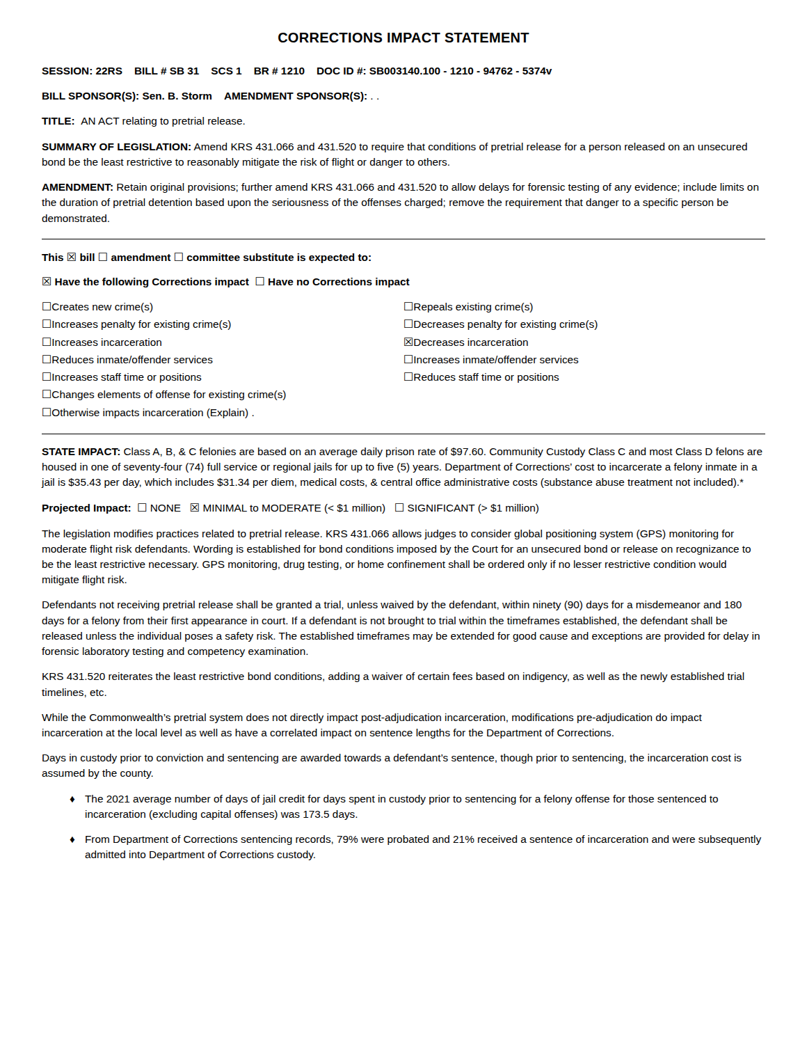CORRECTIONS IMPACT STATEMENT
SESSION: 22RS BILL # SB 31 SCS 1 BR # 1210 DOC ID #: SB003140.100 - 1210 - 94762 - 5374v
BILL SPONSOR(S): Sen. B. Storm AMENDMENT SPONSOR(S): . .
TITLE: AN ACT relating to pretrial release.
SUMMARY OF LEGISLATION: Amend KRS 431.066 and 431.520 to require that conditions of pretrial release for a person released on an unsecured bond be the least restrictive to reasonably mitigate the risk of flight or danger to others.
AMENDMENT: Retain original provisions; further amend KRS 431.066 and 431.520 to allow delays for forensic testing of any evidence; include limits on the duration of pretrial detention based upon the seriousness of the offenses charged; remove the requirement that danger to a specific person be demonstrated.
This ☒ bill ☐ amendment ☐ committee substitute is expected to:
☒ Have the following Corrections impact ☐ Have no Corrections impact
| ☐ Creates new crime(s) | ☐ Repeals existing crime(s) |
| ☐ Increases penalty for existing crime(s) | ☐ Decreases penalty for existing crime(s) |
| ☐ Increases incarceration | ☒ Decreases incarceration |
| ☐ Reduces inmate/offender services | ☐ Increases inmate/offender services |
| ☐ Increases staff time or positions | ☐ Reduces staff time or positions |
| ☐ Changes elements of offense for existing crime(s) |
| ☐ Otherwise impacts incarceration (Explain) . |
STATE IMPACT: Class A, B, & C felonies are based on an average daily prison rate of $97.60. Community Custody Class C and most Class D felons are housed in one of seventy-four (74) full service or regional jails for up to five (5) years. Department of Corrections’ cost to incarcerate a felony inmate in a jail is $35.43 per day, which includes $31.34 per diem, medical costs, & central office administrative costs (substance abuse treatment not included).*
Projected Impact: ☐ NONE ☒ MINIMAL to MODERATE (< $1 million) ☐ SIGNIFICANT (> $1 million)
The legislation modifies practices related to pretrial release. KRS 431.066 allows judges to consider global positioning system (GPS) monitoring for moderate flight risk defendants. Wording is established for bond conditions imposed by the Court for an unsecured bond or release on recognizance to be the least restrictive necessary. GPS monitoring, drug testing, or home confinement shall be ordered only if no lesser restrictive condition would mitigate flight risk.
Defendants not receiving pretrial release shall be granted a trial, unless waived by the defendant, within ninety (90) days for a misdemeanor and 180 days for a felony from their first appearance in court. If a defendant is not brought to trial within the timeframes established, the defendant shall be released unless the individual poses a safety risk. The established timeframes may be extended for good cause and exceptions are provided for delay in forensic laboratory testing and competency examination.
KRS 431.520 reiterates the least restrictive bond conditions, adding a waiver of certain fees based on indigency, as well as the newly established trial timelines, etc.
While the Commonwealth’s pretrial system does not directly impact post-adjudication incarceration, modifications pre-adjudication do impact incarceration at the local level as well as have a correlated impact on sentence lengths for the Department of Corrections.
Days in custody prior to conviction and sentencing are awarded towards a defendant’s sentence, though prior to sentencing, the incarceration cost is assumed by the county.
The 2021 average number of days of jail credit for days spent in custody prior to sentencing for a felony offense for those sentenced to incarceration (excluding capital offenses) was 173.5 days.
From Department of Corrections sentencing records, 79% were probated and 21% received a sentence of incarceration and were subsequently admitted into Department of Corrections custody.